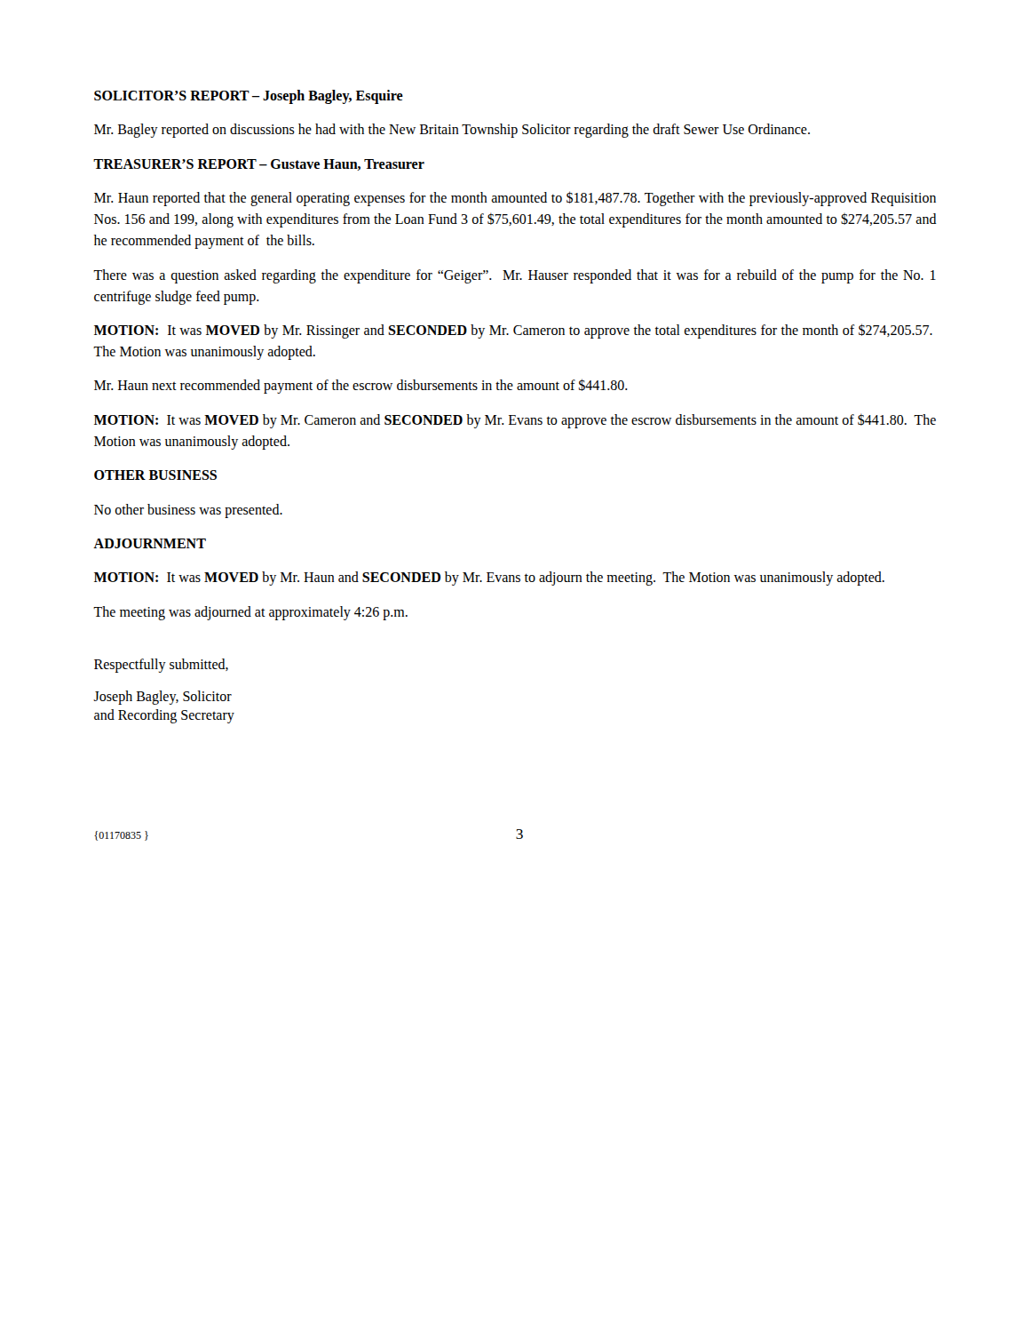SOLICITOR’S REPORT – Joseph Bagley, Esquire
Mr. Bagley reported on discussions he had with the New Britain Township Solicitor regarding the draft Sewer Use Ordinance.
TREASURER’S REPORT – Gustave Haun, Treasurer
Mr. Haun reported that the general operating expenses for the month amounted to $181,487.78. Together with the previously-approved Requisition Nos. 156 and 199, along with expenditures from the Loan Fund 3 of $75,601.49, the total expenditures for the month amounted to $274,205.57 and he recommended payment of the bills.
There was a question asked regarding the expenditure for “Geiger”. Mr. Hauser responded that it was for a rebuild of the pump for the No. 1 centrifuge sludge feed pump.
MOTION: It was MOVED by Mr. Rissinger and SECONDED by Mr. Cameron to approve the total expenditures for the month of $274,205.57. The Motion was unanimously adopted.
Mr. Haun next recommended payment of the escrow disbursements in the amount of $441.80.
MOTION: It was MOVED by Mr. Cameron and SECONDED by Mr. Evans to approve the escrow disbursements in the amount of $441.80. The Motion was unanimously adopted.
OTHER BUSINESS
No other business was presented.
ADJOURNMENT
MOTION: It was MOVED by Mr. Haun and SECONDED by Mr. Evans to adjourn the meeting. The Motion was unanimously adopted.
The meeting was adjourned at approximately 4:26 p.m.
Respectfully submitted,
Joseph Bagley, Solicitor
and Recording Secretary
{01170835 } 3